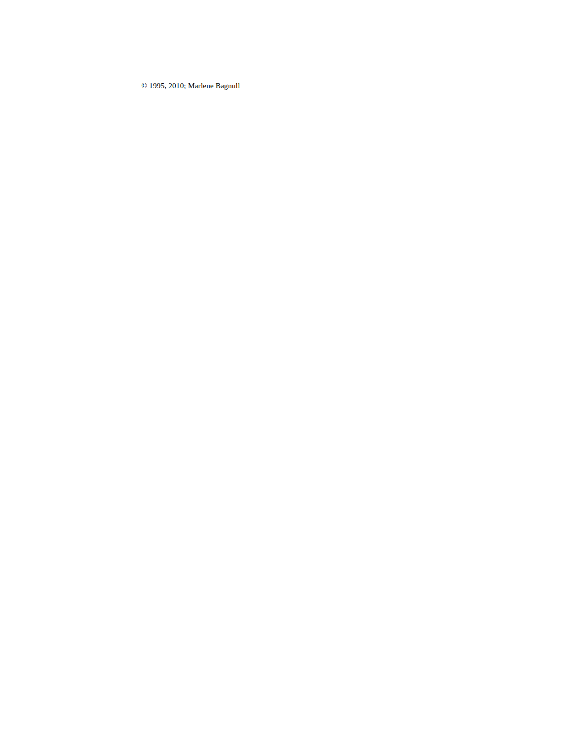© 1995, 2010; Marlene Bagnull